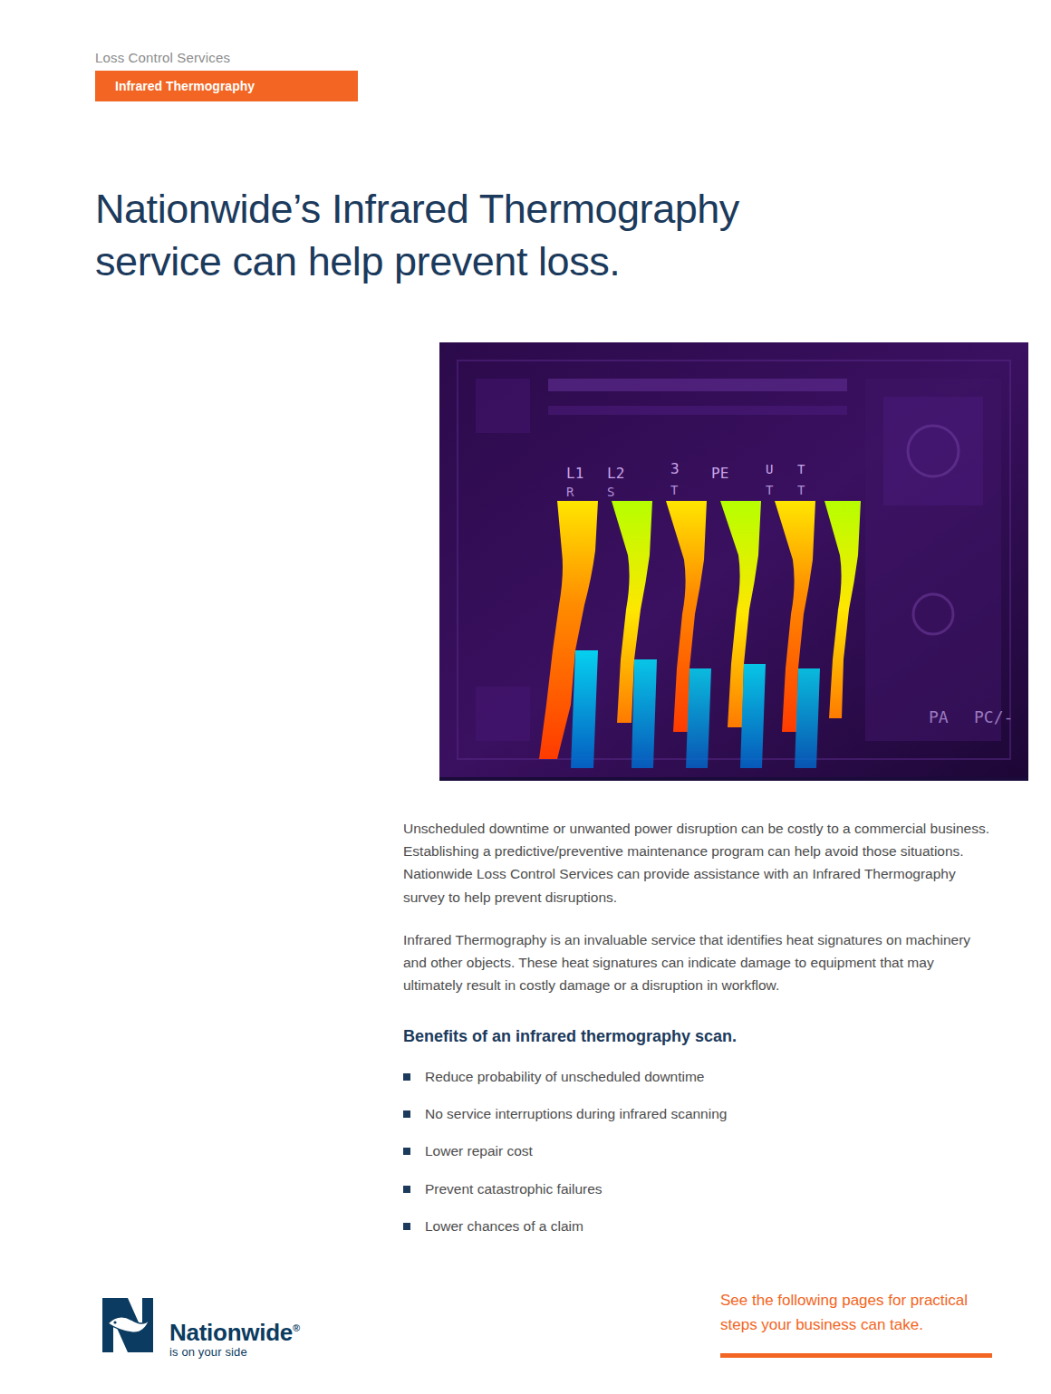Loss Control Services
Infrared Thermography
Nationwide’s Infrared Thermography
service can help prevent loss.
L1 L2 R S 3 T PE U T T T PA PC/-
Unscheduled downtime or unwanted power disruption can be costly to a commercial business. Establishing a predictive/preventive maintenance program can help avoid those situations. Nationwide Loss Control Services can provide assistance with an Infrared Thermography survey to help prevent disruptions.
Infrared Thermography is an invaluable service that identifies heat signatures on machinery and other objects. These heat signatures can indicate damage to equipment that may ultimately result in costly damage or a disruption in workflow.
Benefits of an infrared thermography scan.
Reduce probability of unscheduled downtime
No service interruptions during infrared scanning
Lower repair cost
Prevent catastrophic failures
Lower chances of a claim
Nationwide®
is on your side
See the following pages for practical steps your business can take.